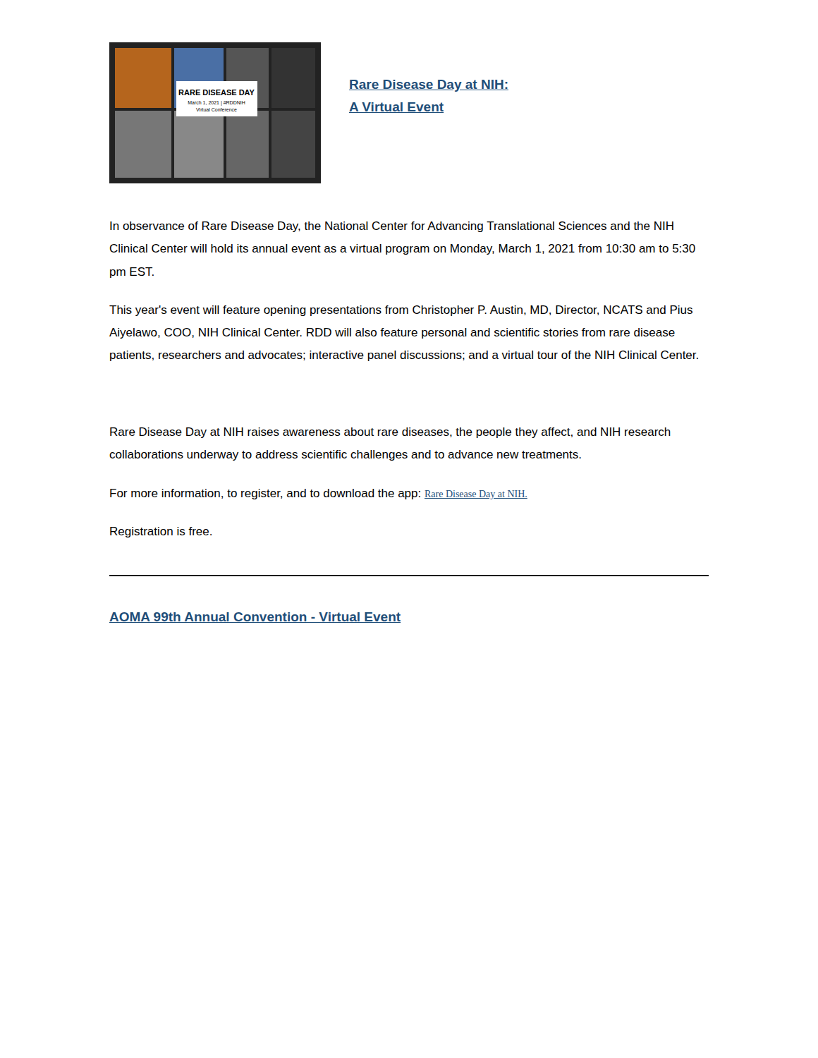Rare Disease Day at NIH:
A Virtual Event
In observance of Rare Disease Day, the National Center for Advancing Translational Sciences and the NIH Clinical Center will hold its annual event as a virtual program on Monday, March 1, 2021 from 10:30 am to 5:30 pm EST.
This year's event will feature opening presentations from Christopher P. Austin, MD, Director, NCATS and Pius Aiyelawo, COO, NIH Clinical Center. RDD will also feature personal and scientific stories from rare disease patients, researchers and advocates; interactive panel discussions; and a virtual tour of the NIH Clinical Center.
Rare Disease Day at NIH raises awareness about rare diseases, the people they affect, and NIH research collaborations underway to address scientific challenges and to advance new treatments.
For more information, to register, and to download the app: Rare Disease Day at NIH.
Registration is free.
AOMA 99th Annual Convention - Virtual Event